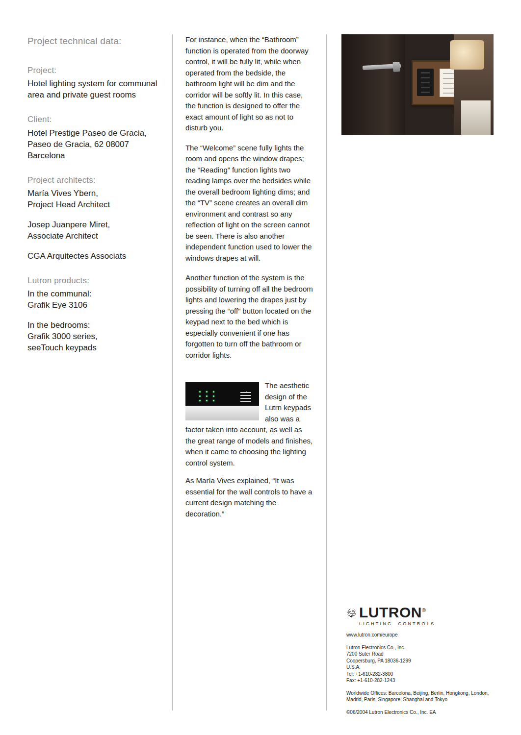Project technical data:
Project:
Hotel lighting system for communal area and private guest rooms
Client:
Hotel Prestige Paseo de Gracia, Paseo de Gracia, 62 08007 Barcelona
Project architects:
María Vives Ybern,
Project Head Architect
Josep Juanpere Miret,
Associate Architect
CGA Arquitectes Associats
Lutron products:
In the communal:
Grafik Eye 3106
In the bedrooms:
Grafik 3000 series,
seeTouch keypads
For instance, when the “Bathroom” function is operated from the doorway control, it will be fully lit, while when operated from the bedside, the bathroom light will be dim and the corridor will be softly lit. In this case, the function is designed to offer the exact amount of light so as not to disturb you.
The “Welcome” scene fully lights the room and opens the window drapes; the “Reading” function lights two reading lamps over the bedsides while the overall bedroom lighting dims; and the “TV” scene creates an overall dim environment and contrast so any reflection of light on the screen cannot be seen. There is also another independent function used to lower the windows drapes at will.
Another function of the system is the possibility of turning off all the bedroom lights and lowering the drapes just by pressing the “off” button located on the keypad next to the bed which is especially convenient if one has forgotten to turn off the bathroom or corridor lights.
The aesthetic design of the Lutrn keypads also was a factor taken into account, as well as the great range of models and finishes, when it came to choosing the lighting control system.
As María Vives explained, “It was essential for the wall controls to have a current design matching the decoration.”
LUTRON® LIGHTING CONTROLS
www.lutron.com/europe
Lutron Electronics Co., Inc.
7200 Suter Road
Coopersburg, PA 18036-1299
U.S.A.
Tel: +1-610-282-3800
Fax: +1-610-282-1243
Worldwide Offices: Barcelona, Beijing, Berlin, Hongkong, London, Madrid, Paris, Singapore, Shanghai and Tokyo
©06/2004 Lutron Electronics Co., Inc. EA